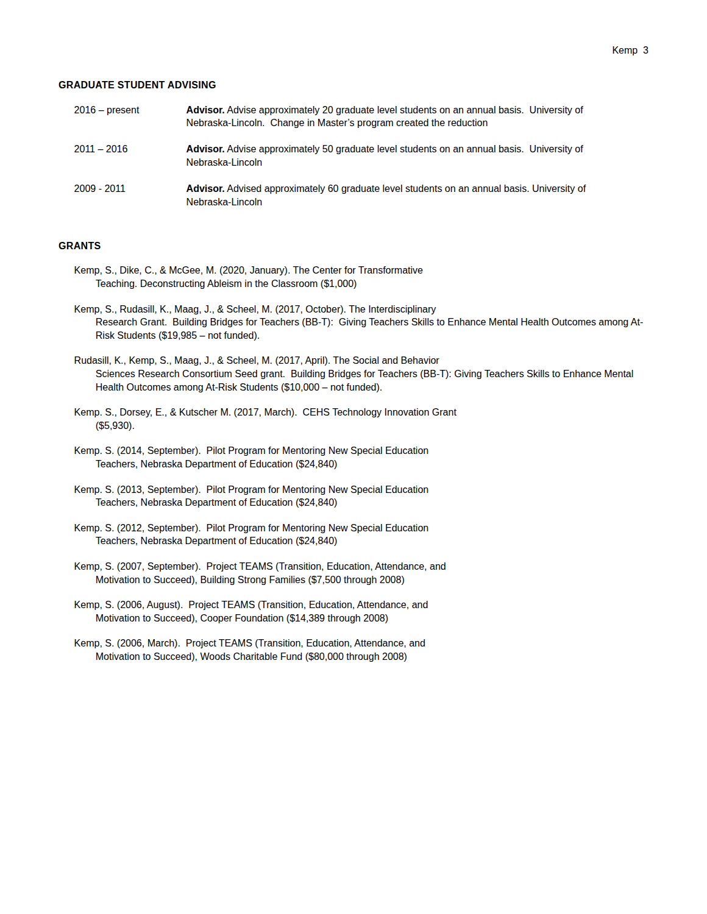Kemp 3
GRADUATE STUDENT ADVISING
| 2016 – present | Advisor. Advise approximately 20 graduate level students on an annual basis. University of Nebraska-Lincoln. Change in Master’s program created the reduction |
| 2011 – 2016 | Advisor. Advise approximately 50 graduate level students on an annual basis. University of Nebraska-Lincoln |
| 2009 - 2011 | Advisor. Advised approximately 60 graduate level students on an annual basis. University of Nebraska-Lincoln |
GRANTS
Kemp, S., Dike, C., & McGee, M. (2020, January). The Center for Transformative Teaching. Deconstructing Ableism in the Classroom ($1,000)
Kemp, S., Rudasill, K., Maag, J., & Scheel, M. (2017, October). The Interdisciplinary Research Grant. Building Bridges for Teachers (BB-T): Giving Teachers Skills to Enhance Mental Health Outcomes among At-Risk Students ($19,985 – not funded).
Rudasill, K., Kemp, S., Maag, J., & Scheel, M. (2017, April). The Social and Behavior Sciences Research Consortium Seed grant. Building Bridges for Teachers (BB-T): Giving Teachers Skills to Enhance Mental Health Outcomes among At-Risk Students ($10,000 – not funded).
Kemp. S., Dorsey, E., & Kutscher M. (2017, March). CEHS Technology Innovation Grant ($5,930).
Kemp. S. (2014, September). Pilot Program for Mentoring New Special Education Teachers, Nebraska Department of Education ($24,840)
Kemp. S. (2013, September). Pilot Program for Mentoring New Special Education Teachers, Nebraska Department of Education ($24,840)
Kemp. S. (2012, September). Pilot Program for Mentoring New Special Education Teachers, Nebraska Department of Education ($24,840)
Kemp, S. (2007, September). Project TEAMS (Transition, Education, Attendance, and Motivation to Succeed), Building Strong Families ($7,500 through 2008)
Kemp, S. (2006, August). Project TEAMS (Transition, Education, Attendance, and Motivation to Succeed), Cooper Foundation ($14,389 through 2008)
Kemp, S. (2006, March). Project TEAMS (Transition, Education, Attendance, and Motivation to Succeed), Woods Charitable Fund ($80,000 through 2008)